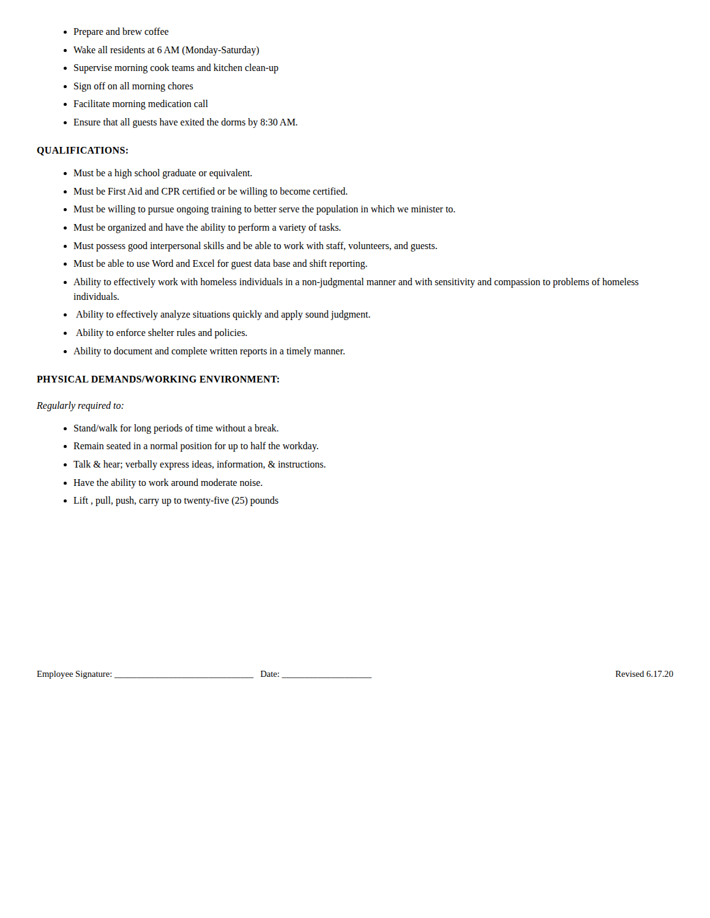Prepare and brew coffee
Wake all residents at 6 AM (Monday-Saturday)
Supervise morning cook teams and kitchen clean-up
Sign off on all morning chores
Facilitate morning medication call
Ensure that all guests have exited the dorms by 8:30 AM.
QUALIFICATIONS:
Must be a high school graduate or equivalent.
Must be First Aid and CPR certified or be willing to become certified.
Must be willing to pursue ongoing training to better serve the population in which we minister to.
Must be organized and have the ability to perform a variety of tasks.
Must possess good interpersonal skills and be able to work with staff, volunteers, and guests.
Must be able to use Word and Excel for guest data base and shift reporting.
Ability to effectively work with homeless individuals in a non-judgmental manner and with sensitivity and compassion to problems of homeless individuals.
Ability to effectively analyze situations quickly and apply sound judgment.
Ability to enforce shelter rules and policies.
Ability to document and complete written reports in a timely manner.
PHYSICAL DEMANDS/WORKING ENVIRONMENT:
Regularly required to:
Stand/walk for long periods of time without a break.
Remain seated in a normal position for up to half the workday.
Talk & hear; verbally express ideas, information, & instructions.
Have the ability to work around moderate noise.
Lift , pull, push, carry up to twenty-five (25) pounds
Employee Signature: _______________________________ Date: ____________________ Revised 6.17.20